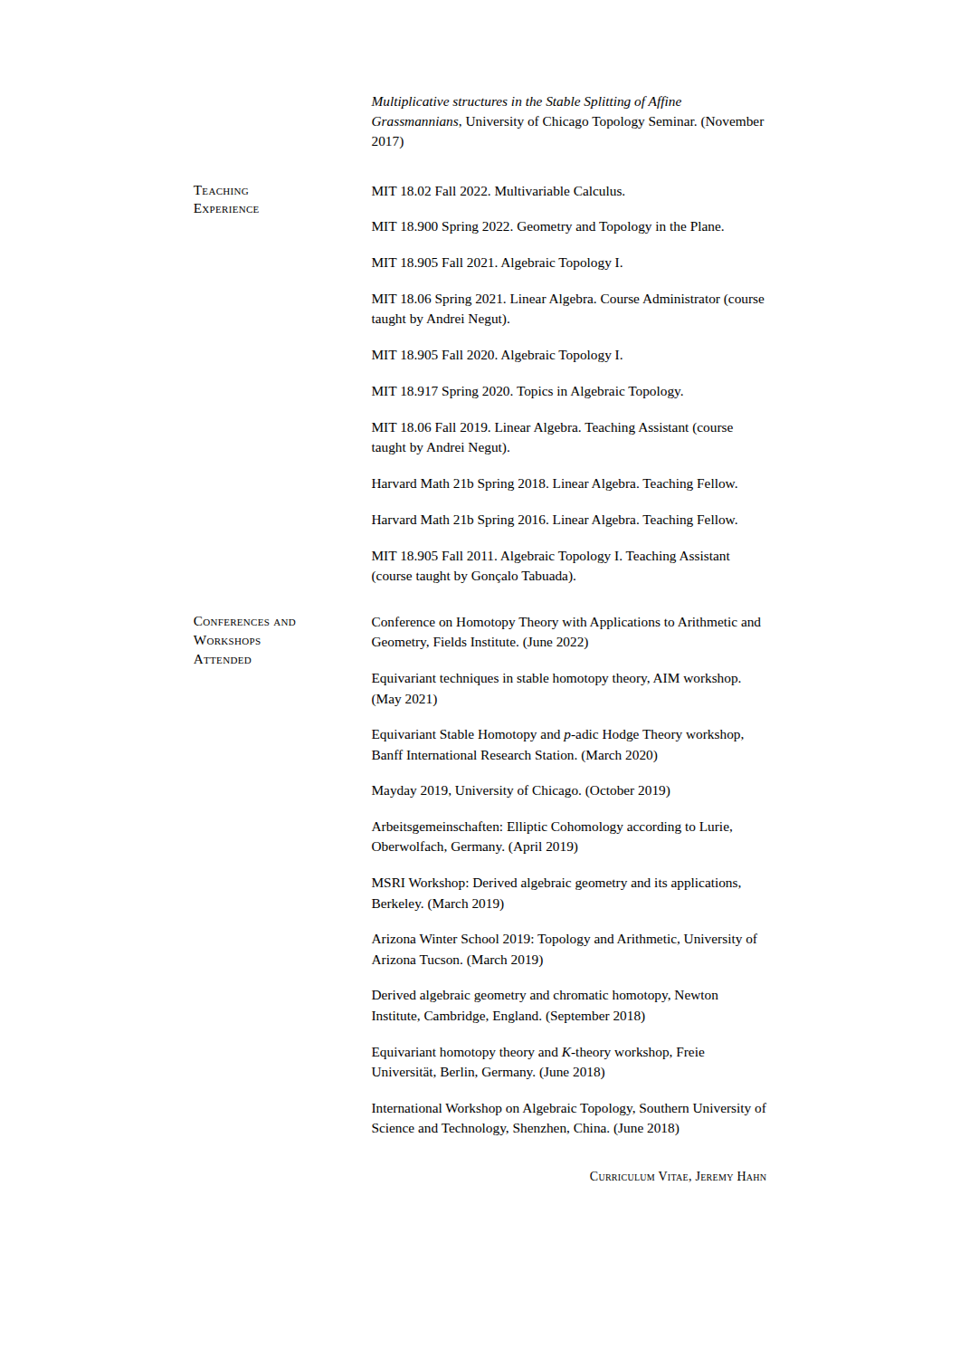Multiplicative structures in the Stable Splitting of Affine Grassmannians, University of Chicago Topology Seminar. (November 2017)
Teaching
Experience
MIT 18.02 Fall 2022. Multivariable Calculus.
MIT 18.900 Spring 2022. Geometry and Topology in the Plane.
MIT 18.905 Fall 2021. Algebraic Topology I.
MIT 18.06 Spring 2021. Linear Algebra. Course Administrator (course taught by Andrei Negut).
MIT 18.905 Fall 2020. Algebraic Topology I.
MIT 18.917 Spring 2020. Topics in Algebraic Topology.
MIT 18.06 Fall 2019. Linear Algebra. Teaching Assistant (course taught by Andrei Negut).
Harvard Math 21b Spring 2018. Linear Algebra. Teaching Fellow.
Harvard Math 21b Spring 2016. Linear Algebra. Teaching Fellow.
MIT 18.905 Fall 2011. Algebraic Topology I. Teaching Assistant (course taught by Gonçalo Tabuada).
Conferences and
Workshops
Attended
Conference on Homotopy Theory with Applications to Arithmetic and Geometry, Fields Institute. (June 2022)
Equivariant techniques in stable homotopy theory, AIM workshop. (May 2021)
Equivariant Stable Homotopy and p-adic Hodge Theory workshop, Banff International Research Station. (March 2020)
Mayday 2019, University of Chicago. (October 2019)
Arbeitsgemeinschaften: Elliptic Cohomology according to Lurie, Oberwolfach, Germany. (April 2019)
MSRI Workshop: Derived algebraic geometry and its applications, Berkeley. (March 2019)
Arizona Winter School 2019: Topology and Arithmetic, University of Arizona Tucson. (March 2019)
Derived algebraic geometry and chromatic homotopy, Newton Institute, Cambridge, England. (September 2018)
Equivariant homotopy theory and K-theory workshop, Freie Universität, Berlin, Germany. (June 2018)
International Workshop on Algebraic Topology, Southern University of Science and Technology, Shenzhen, China. (June 2018)
Curriculum Vitae, Jeremy Hahn